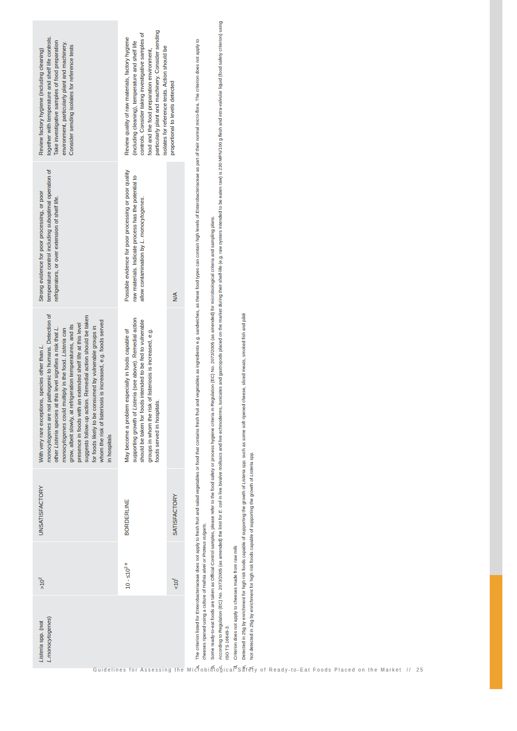| Listeria spp. (not L.monocytogenes ) | >10 2 | Unsatisfactory | With very rare exceptions, species other than L. monocytogenes are not pathogenic to humans. Detection of other Listeria species at this level signifies a risk that L. monocytogenes could multiply in the food. Listeria can grow, albeit slowly, at refrigeration temperatures, and its presence in foods with an extended shelf life at this level suggests follow-up action. Remedial action should be taken for foods likely to be consumed by vulnerable groups in whom the risk of listeriosis is increased, e.g. foods served in hospitals | Strong evidence for poor processing, or poor temperature control including suboptimal operation of refrigerators, or over extension of shelf life. | Review factory hygiene (including cleaning) together with temperature and shelf life controls. Take investigative samples of food preparation environment, particularly plant and machinery. Consider sending isolates for reference tests |
| 10 - ≤10 2 e | Borderline | May become a problem especially in foods capable of supporting growth of Listeria (see above). Remedial action should be taken for foods intended to be fed to vulnerable groups in whom the risk of listeriosis is increased, e.g. foods served in hospitals. | Possible evidence for poor processing or poor quality raw materials. Indicate process has the potential to allow contamination by L. monocytogenes . | Review quality of raw materials, factory hygiene (including cleaning), temperature and shelf life controls. Consider taking investigative samples of food and the food preparation environment, particularly plant and machinery. Consider sending isolates for reference tests. Action should be proportional to levels detected |
| <10 f | Satisfactory | | N/A |
a, The criterion listed for Enterobacteriaceae does not apply to fresh fruit and salad vegetables or food that contains fresh fruit and vegetables as ingredients e.g. sandwiches, as these food types can contain high levels of Enterobacteriaceae as part of their normal micro-flora. The criterion does not apply to cheeses ripened using a culture of Hafnia alvei or Proteus vulgaris.
b, Some ready-to-eat foods are taken as Official Control samples, please refer to the food safety or process hygiene criteria in Regulation (EC) No. 2073/2005 (as amended) for microbiological criteria and sampling plans.
c, According to Regulation (EC) No. 2073/2005 (as amended) the limit for E. coli in live bivalve molluscs and live echinoderms, tunicates and gastropods placed on the market during their shelf-life (e.g. raw oysters intended to be eaten raw) is 230 MPN/100 g flesh and intra-valvular liquid (food safety criterion) using ISO TS 16649-3.
d, Criterion does not apply to cheeses made from raw milk
e, Detected in 25g by enrichment for high risk foods capable of supporting the growth of Listeria spp. such as some soft ripened cheese, sliced meats, smoked fish and pâté
f, Not detected in 25g by enrichment for high risk foods capable of supporting the growth of Listeria spp.
Guidelines for Assessing the Microbiological Safety of Ready-to-Eat Foods Placed on the Market // 25